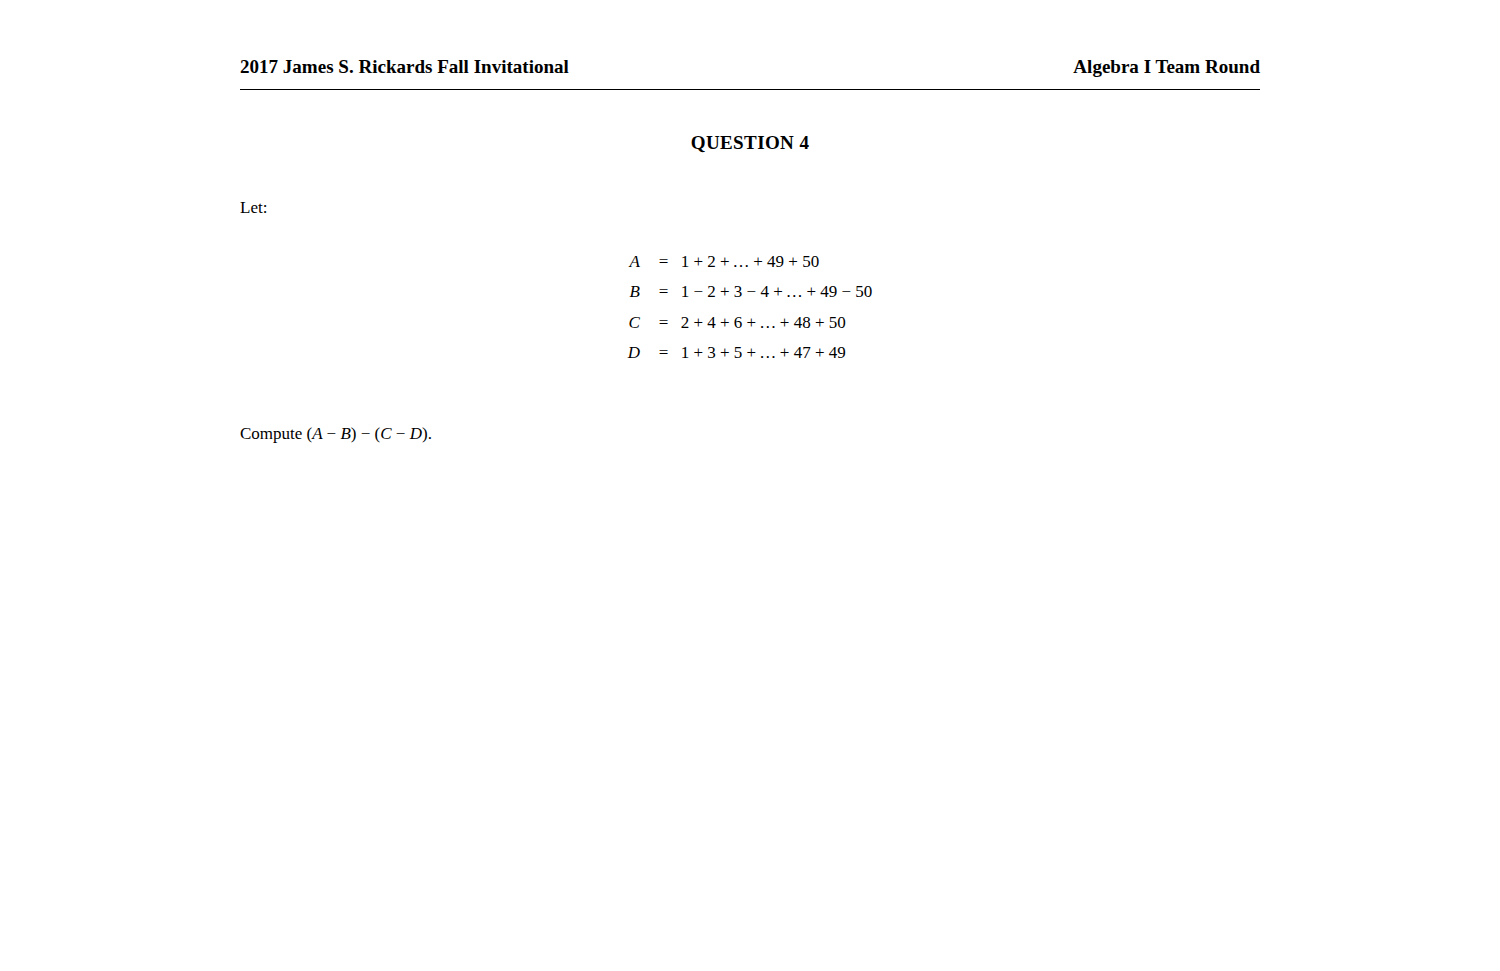2017 James S. Rickards Fall Invitational
Algebra I Team Round
QUESTION 4
Let:
| A | = | 1 + 2 + … + 49 + 50 |
| B | = | 1 − 2 + 3 − 4 + … + 49 − 50 |
| C | = | 2 + 4 + 6 + … + 48 + 50 |
| D | = | 1 + 3 + 5 + … + 47 + 49 |
Compute (A − B) − (C − D).